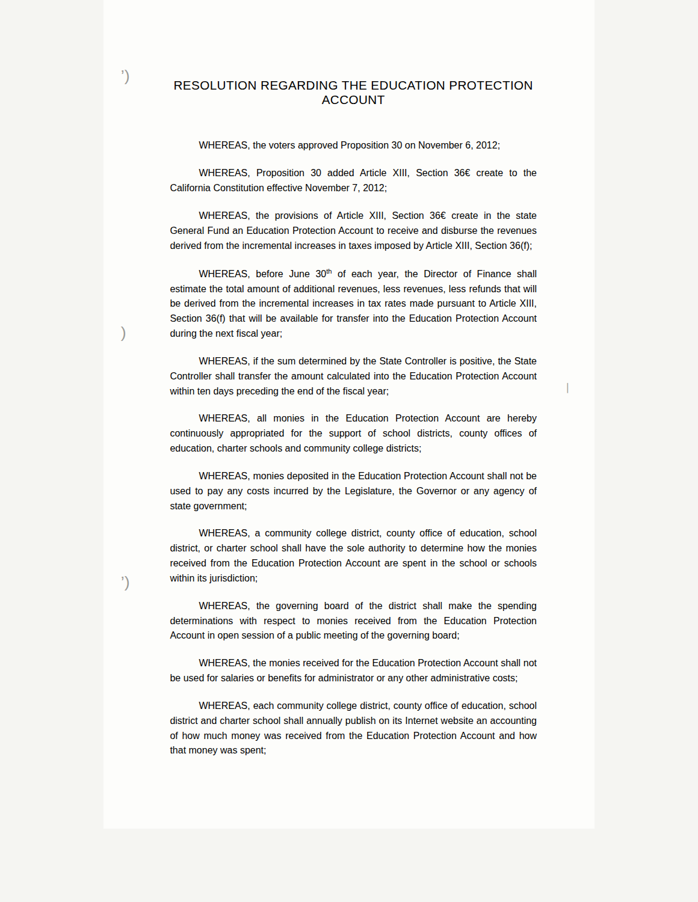’) ) ’) ∣
RESOLUTION REGARDING THE EDUCATION PROTECTION ACCOUNT
WHEREAS, the voters approved Proposition 30 on November 6, 2012;
WHEREAS, Proposition 30 added Article XIII, Section 36€ create to the California Constitution effective November 7, 2012;
WHEREAS, the provisions of Article XIII, Section 36€ create in the state General Fund an Education Protection Account to receive and disburse the revenues derived from the incremental increases in taxes imposed by Article XIII, Section 36(f);
WHEREAS, before June 30th of each year, the Director of Finance shall estimate the total amount of additional revenues, less revenues, less refunds that will be derived from the incremental increases in tax rates made pursuant to Article XIII, Section 36(f) that will be available for transfer into the Education Protection Account during the next fiscal year;
WHEREAS, if the sum determined by the State Controller is positive, the State Controller shall transfer the amount calculated into the Education Protection Account within ten days preceding the end of the fiscal year;
WHEREAS, all monies in the Education Protection Account are hereby continuously appropriated for the support of school districts, county offices of education, charter schools and community college districts;
WHEREAS, monies deposited in the Education Protection Account shall not be used to pay any costs incurred by the Legislature, the Governor or any agency of state government;
WHEREAS, a community college district, county office of education, school district, or charter school shall have the sole authority to determine how the monies received from the Education Protection Account are spent in the school or schools within its jurisdiction;
WHEREAS, the governing board of the district shall make the spending determinations with respect to monies received from the Education Protection Account in open session of a public meeting of the governing board;
WHEREAS, the monies received for the Education Protection Account shall not be used for salaries or benefits for administrator or any other administrative costs;
WHEREAS, each community college district, county office of education, school district and charter school shall annually publish on its Internet website an accounting of how much money was received from the Education Protection Account and how that money was spent;